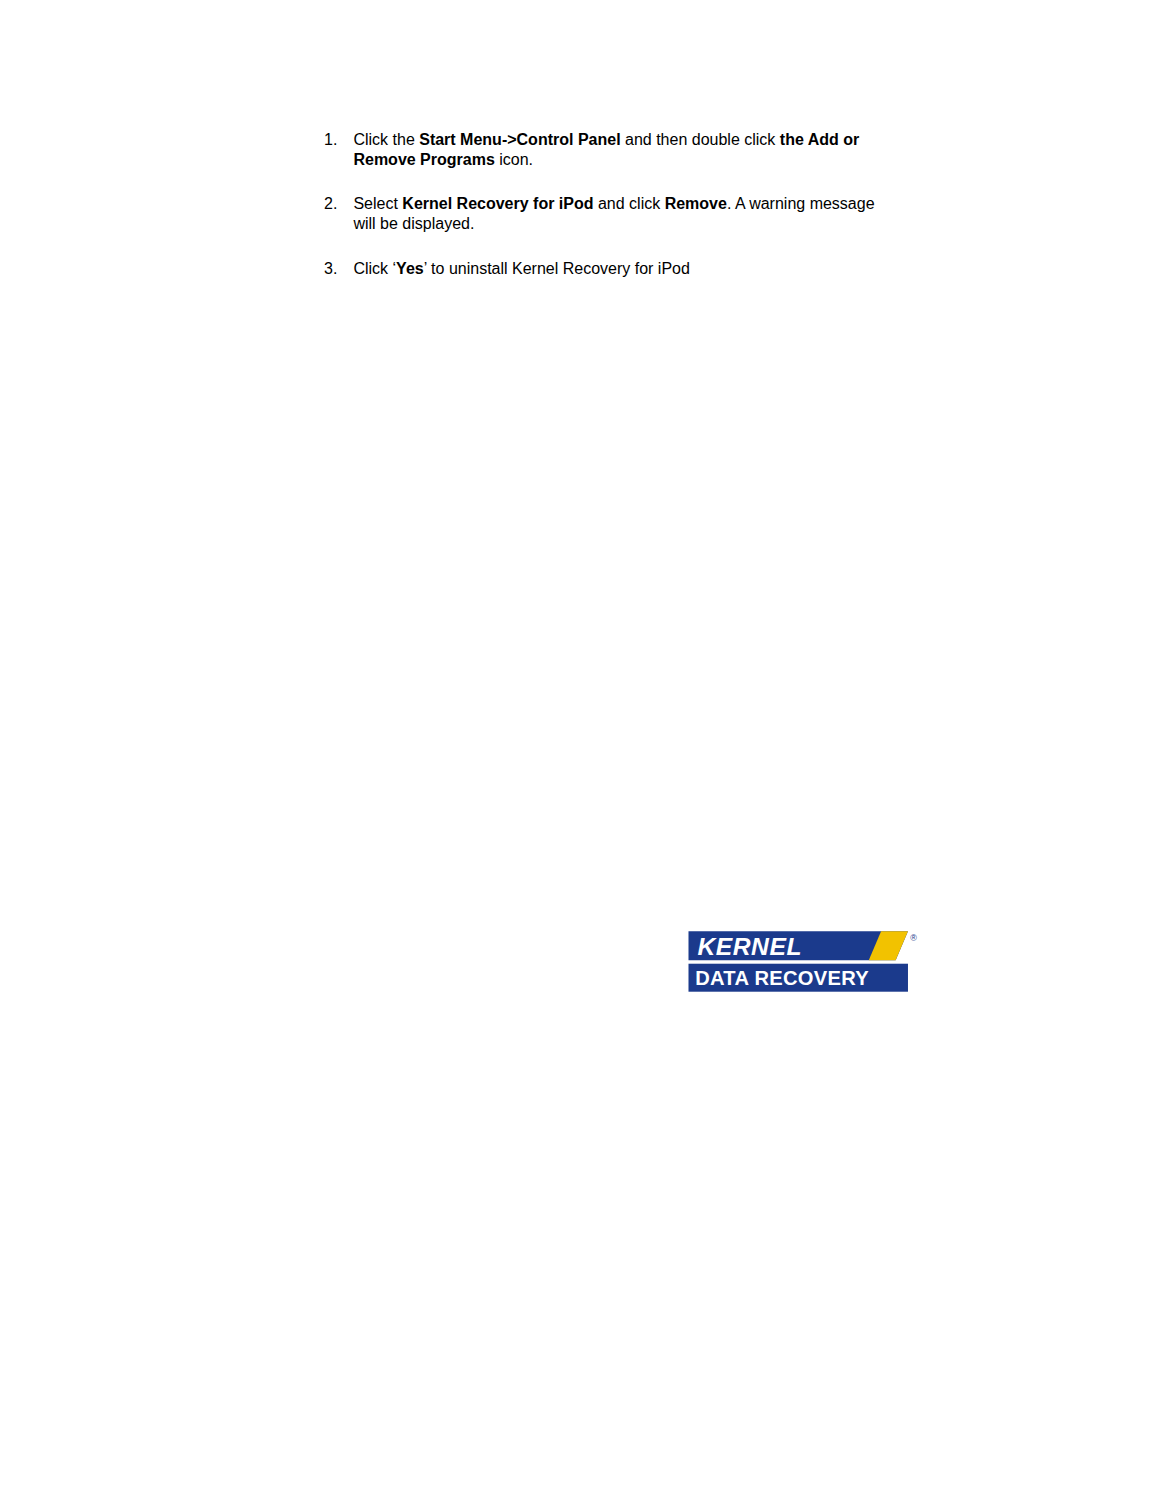Click the Start Menu->Control Panel and then double click the Add or Remove Programs icon.
Select Kernel Recovery for iPod and click Remove. A warning message will be displayed.
Click ‘Yes’ to uninstall Kernel Recovery for iPod
Kernel Data Recovery KERNEL ® DATA RECOVERY